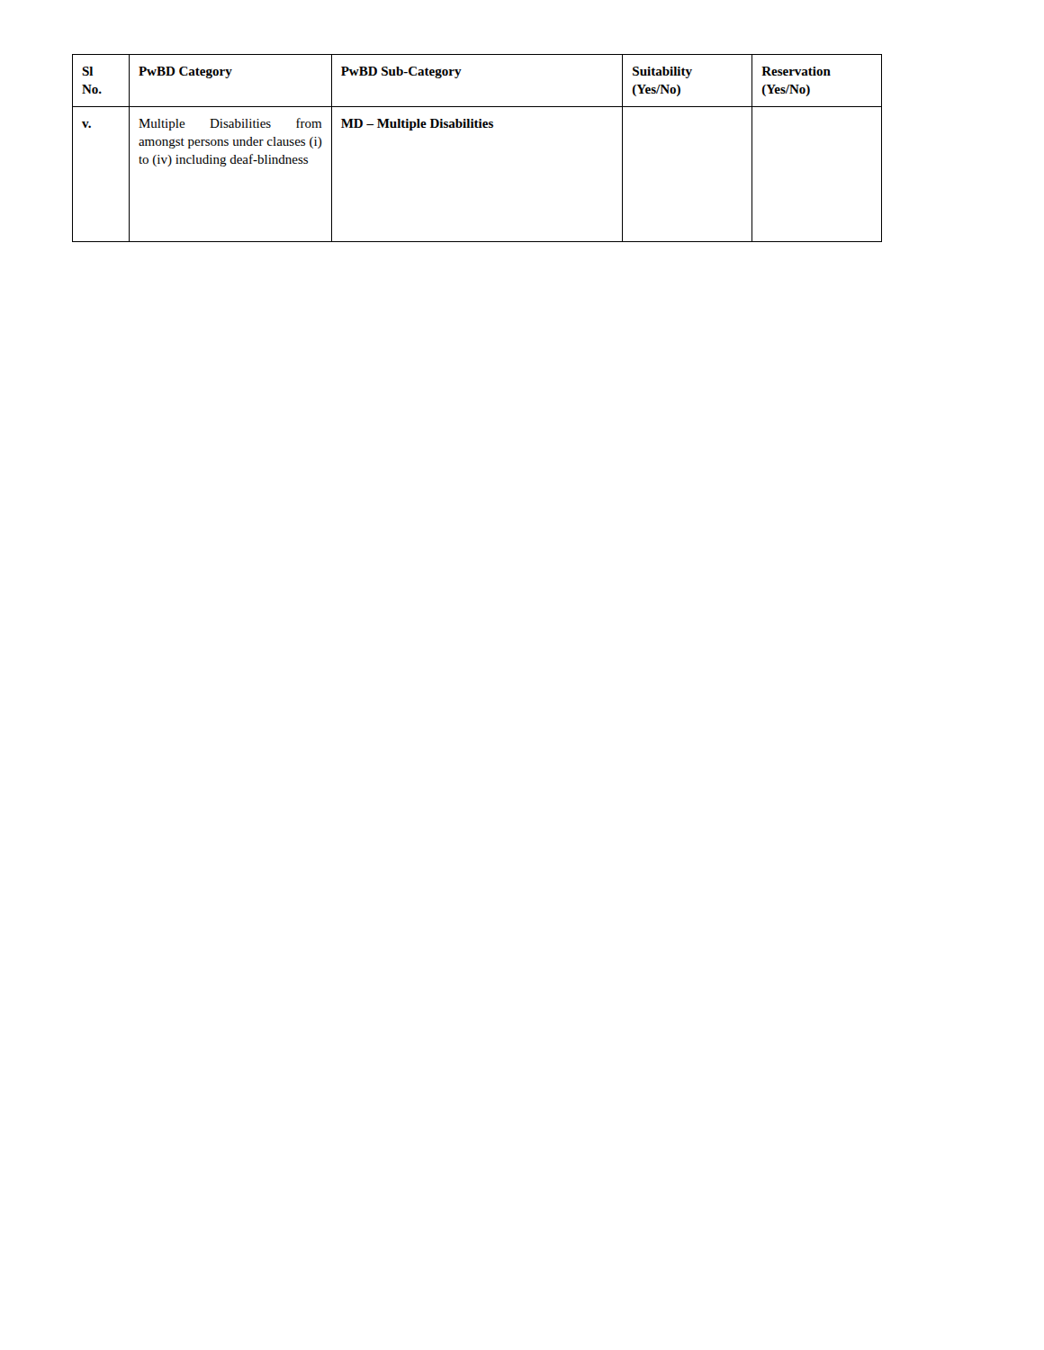| Sl No. | PwBD Category | PwBD Sub-Category | Suitability (Yes/No) | Reservation (Yes/No) |
| --- | --- | --- | --- | --- |
| v. | Multiple Disabilities from amongst persons under clauses (i) to (iv) including deaf-blindness | MD – Multiple Disabilities | | |